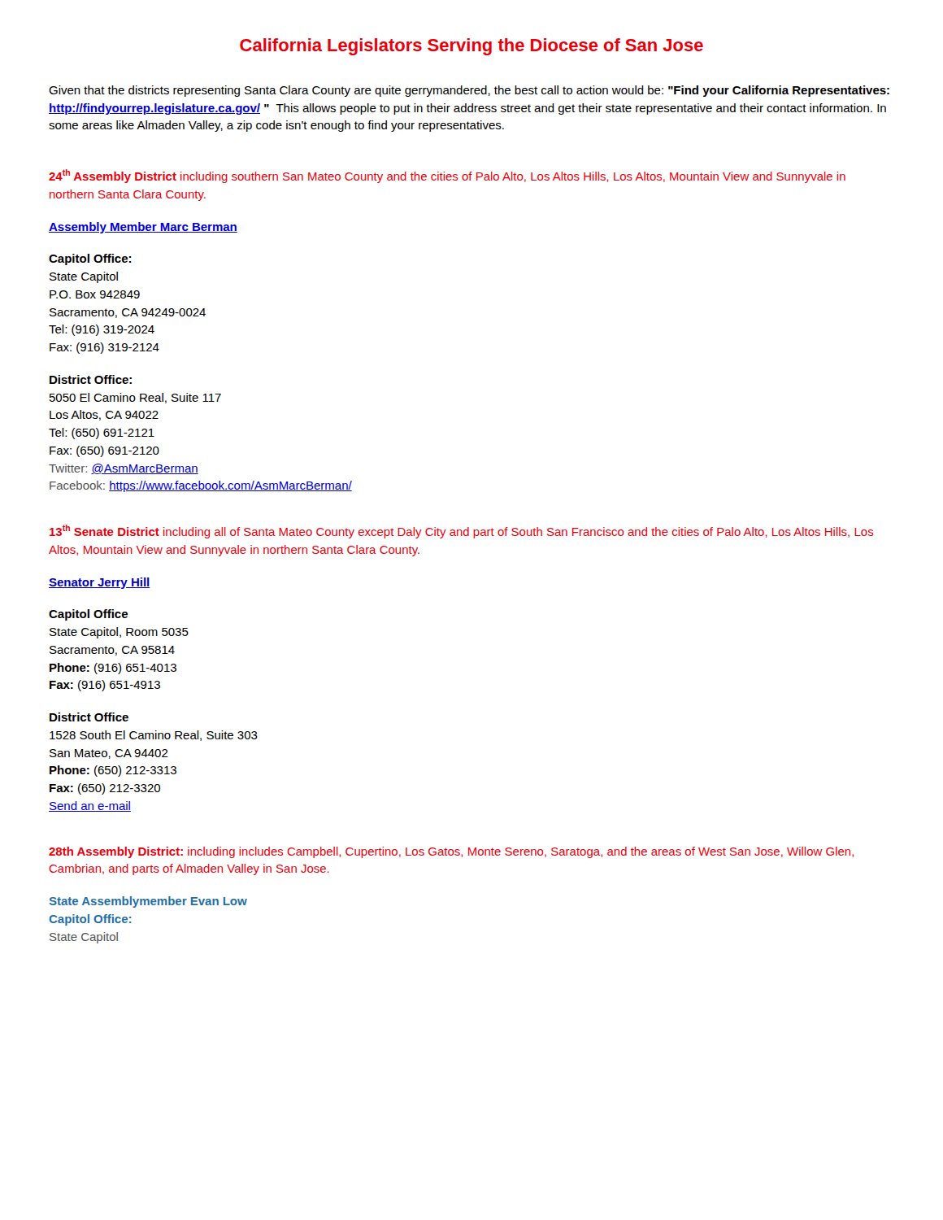California Legislators Serving the Diocese of San Jose
Given that the districts representing Santa Clara County are quite gerrymandered, the best call to action would be: "Find your California Representatives: http://findyourrep.legislature.ca.gov/ " This allows people to put in their address street and get their state representative and their contact information. In some areas like Almaden Valley, a zip code isn't enough to find your representatives.
24th Assembly District including southern San Mateo County and the cities of Palo Alto, Los Altos Hills, Los Altos, Mountain View and Sunnyvale in northern Santa Clara County.
Assembly Member Marc Berman
Capitol Office:
State Capitol
P.O. Box 942849
Sacramento, CA 94249-0024
Tel: (916) 319-2024
Fax: (916) 319-2124
District Office:
5050 El Camino Real, Suite 117
Los Altos, CA 94022
Tel: (650) 691-2121
Fax: (650) 691-2120
Twitter: @AsmMarcBerman
Facebook: https://www.facebook.com/AsmMarcBerman/
13th Senate District including all of Santa Mateo County except Daly City and part of South San Francisco and the cities of Palo Alto, Los Altos Hills, Los Altos, Mountain View and Sunnyvale in northern Santa Clara County.
Senator Jerry Hill
Capitol Office
State Capitol, Room 5035
Sacramento, CA 95814
Phone: (916) 651-4013
Fax: (916) 651-4913
District Office
1528 South El Camino Real, Suite 303
San Mateo, CA 94402
Phone: (650) 212-3313
Fax: (650) 212-3320
Send an e-mail
28th Assembly District: including includes Campbell, Cupertino, Los Gatos, Monte Sereno, Saratoga, and the areas of West San Jose, Willow Glen, Cambrian, and parts of Almaden Valley in San Jose.
State Assemblymember Evan Low
Capitol Office:
State Capitol